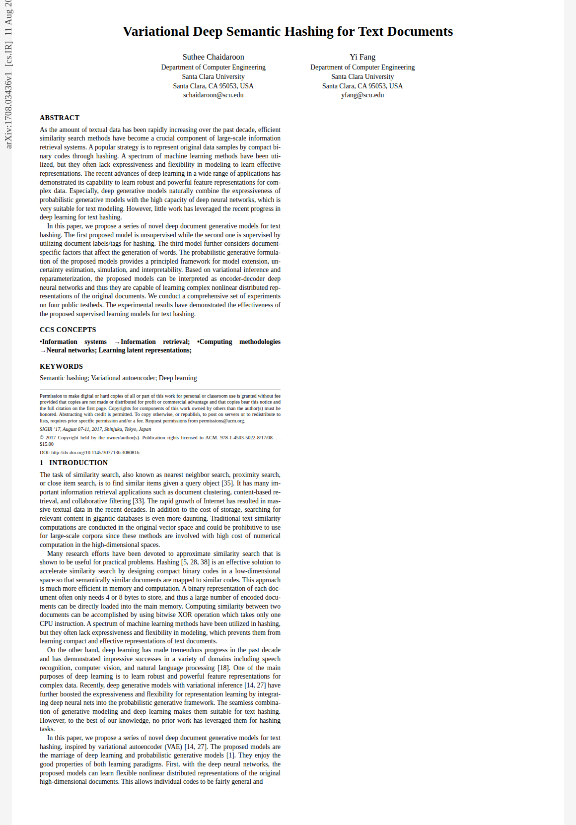arXiv:1708.03436v1 [cs.IR] 11 Aug 2017
Variational Deep Semantic Hashing for Text Documents
Suthee Chaidaroon
Department of Computer Engineering
Santa Clara University
Santa Clara, CA 95053, USA
schaidaroon@scu.edu
Yi Fang
Department of Computer Engineering
Santa Clara University
Santa Clara, CA 95053, USA
yfang@scu.edu
ABSTRACT
As the amount of textual data has been rapidly increasing over the past decade, efficient similarity search methods have become a crucial component of large-scale information retrieval systems. A popular strategy is to represent original data samples by compact binary codes through hashing. A spectrum of machine learning methods have been utilized, but they often lack expressiveness and flexibility in modeling to learn effective representations. The recent advances of deep learning in a wide range of applications has demonstrated its capability to learn robust and powerful feature representations for complex data. Especially, deep generative models naturally combine the expressiveness of probabilistic generative models with the high capacity of deep neural networks, which is very suitable for text modeling. However, little work has leveraged the recent progress in deep learning for text hashing.
In this paper, we propose a series of novel deep document generative models for text hashing. The first proposed model is unsupervised while the second one is supervised by utilizing document labels/tags for hashing. The third model further considers document-specific factors that affect the generation of words. The probabilistic generative formulation of the proposed models provides a principled framework for model extension, uncertainty estimation, simulation, and interpretability. Based on variational inference and reparameterization, the proposed models can be interpreted as encoder-decoder deep neural networks and thus they are capable of learning complex nonlinear distributed representations of the original documents. We conduct a comprehensive set of experiments on four public testbeds. The experimental results have demonstrated the effectiveness of the proposed supervised learning models for text hashing.
CCS CONCEPTS
•Information systems →Information retrieval; •Computing methodologies →Neural networks; Learning latent representations;
KEYWORDS
Semantic hashing; Variational autoencoder; Deep learning
Permission to make digital or hard copies of all or part of this work for personal or classroom use is granted without fee provided that copies are not made or distributed for profit or commercial advantage and that copies bear this notice and the full citation on the first page. Copyrights for components of this work owned by others than the author(s) must be honored. Abstracting with credit is permitted. To copy otherwise, or republish, to post on servers or to redistribute to lists, requires prior specific permission and/or a fee. Request permissions from permissions@acm.org.
SIGIR ’17, August 07-11, 2017, Shinjuku, Tokyo, Japan
© 2017 Copyright held by the owner/author(s). Publication rights licensed to ACM. 978-1-4503-5022-8/17/08. . . $15.00
DOI: http://dx.doi.org/10.1145/3077136.3080816
1 INTRODUCTION
The task of similarity search, also known as nearest neighbor search, proximity search, or close item search, is to find similar items given a query object [35]. It has many important information retrieval applications such as document clustering, content-based retrieval, and collaborative filtering [33]. The rapid growth of Internet has resulted in massive textual data in the recent decades. In addition to the cost of storage, searching for relevant content in gigantic databases is even more daunting. Traditional text similarity computations are conducted in the original vector space and could be prohibitive to use for large-scale corpora since these methods are involved with high cost of numerical computation in the high-dimensional spaces.
Many research efforts have been devoted to approximate similarity search that is shown to be useful for practical problems. Hashing [5, 28, 38] is an effective solution to accelerate similarity search by designing compact binary codes in a low-dimensional space so that semantically similar documents are mapped to similar codes. This approach is much more efficient in memory and computation. A binary representation of each document often only needs 4 or 8 bytes to store, and thus a large number of encoded documents can be directly loaded into the main memory. Computing similarity between two documents can be accomplished by using bitwise XOR operation which takes only one CPU instruction. A spectrum of machine learning methods have been utilized in hashing, but they often lack expressiveness and flexibility in modeling, which prevents them from learning compact and effective representations of text documents.
On the other hand, deep learning has made tremendous progress in the past decade and has demonstrated impressive successes in a variety of domains including speech recognition, computer vision, and natural language processing [18]. One of the main purposes of deep learning is to learn robust and powerful feature representations for complex data. Recently, deep generative models with variational inference [14, 27] have further boosted the expressiveness and flexibility for representation learning by integrating deep neural nets into the probabilistic generative framework. The seamless combination of generative modeling and deep learning makes them suitable for text hashing. However, to the best of our knowledge, no prior work has leveraged them for hashing tasks.
In this paper, we propose a series of novel deep document generative models for text hashing, inspired by variational autoencoder (VAE) [14, 27]. The proposed models are the marriage of deep learning and probabilistic generative models [1]. They enjoy the good properties of both learning paradigms. First, with the deep neural networks, the proposed models can learn flexible nonlinear distributed representations of the original high-dimensional documents. This allows individual codes to be fairly general and